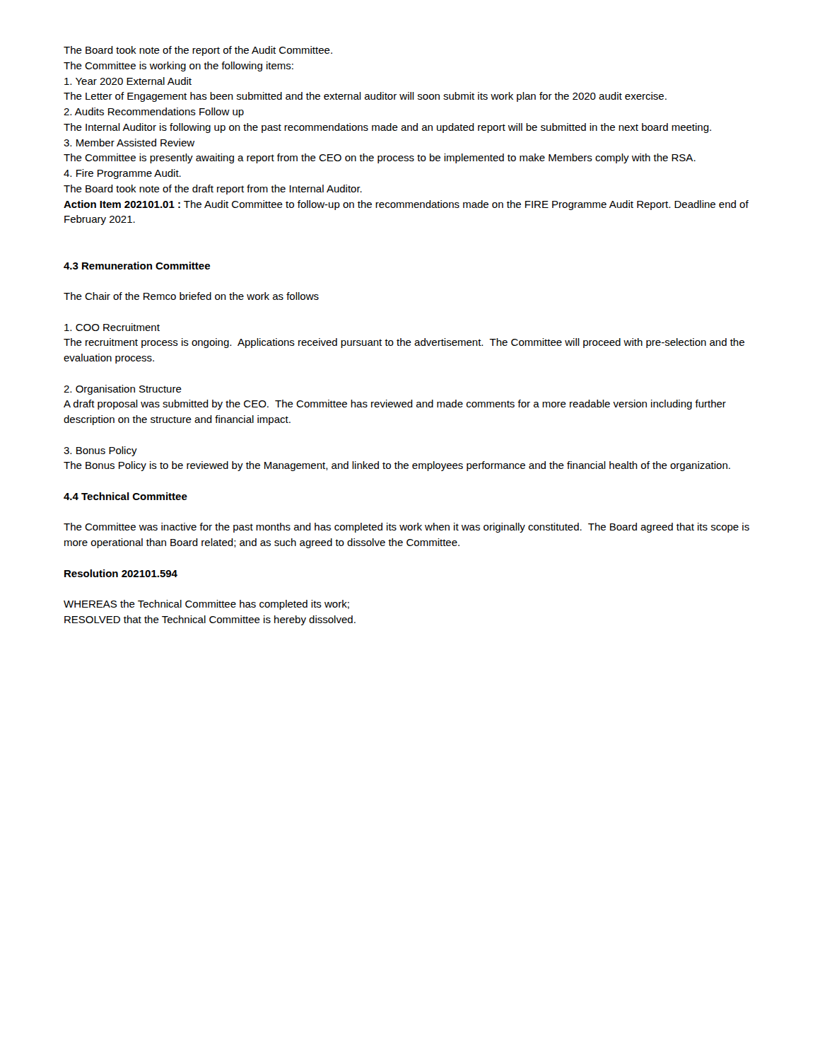The Board took note of the report of the Audit Committee.
The Committee is working on the following items:
1. Year 2020 External Audit
The Letter of Engagement has been submitted and the external auditor will soon submit its work plan for the 2020 audit exercise.
2. Audits Recommendations Follow up
The Internal Auditor is following up on the past recommendations made and an updated report will be submitted in the next board meeting.
3. Member Assisted Review
The Committee is presently awaiting a report from the CEO on the process to be implemented to make Members comply with the RSA.
4. Fire Programme Audit.
The Board took note of the draft report from the Internal Auditor.
Action Item 202101.01 : The Audit Committee to follow-up on the recommendations made on the FIRE Programme Audit Report. Deadline end of February 2021.
4.3 Remuneration Committee
The Chair of the Remco briefed on the work as follows
1. COO Recruitment
The recruitment process is ongoing. Applications received pursuant to the advertisement. The Committee will proceed with pre-selection and the evaluation process.
2. Organisation Structure
A draft proposal was submitted by the CEO. The Committee has reviewed and made comments for a more readable version including further description on the structure and financial impact.
3. Bonus Policy
The Bonus Policy is to be reviewed by the Management, and linked to the employees performance and the financial health of the organization.
4.4 Technical Committee
The Committee was inactive for the past months and has completed its work when it was originally constituted. The Board agreed that its scope is more operational than Board related; and as such agreed to dissolve the Committee.
Resolution 202101.594
WHEREAS the Technical Committee has completed its work;
RESOLVED that the Technical Committee is hereby dissolved.